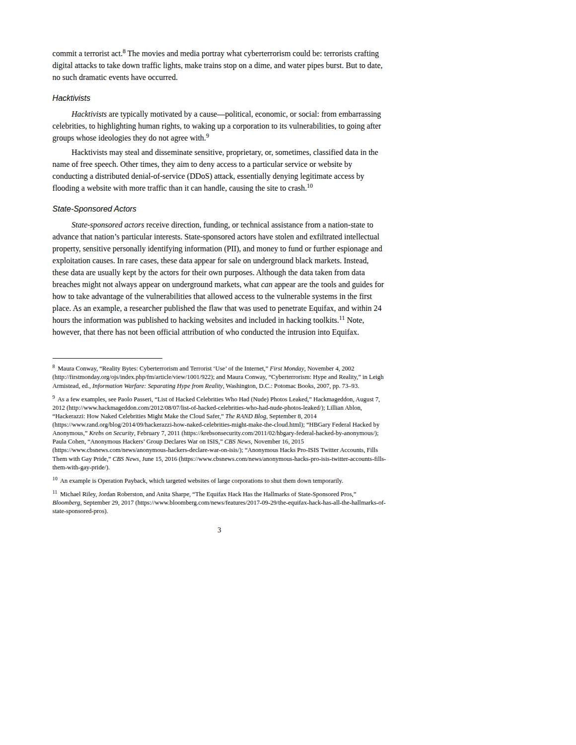commit a terrorist act.8 The movies and media portray what cyberterrorism could be: terrorists crafting digital attacks to take down traffic lights, make trains stop on a dime, and water pipes burst. But to date, no such dramatic events have occurred.
Hacktivists
Hacktivists are typically motivated by a cause—political, economic, or social: from embarrassing celebrities, to highlighting human rights, to waking up a corporation to its vulnerabilities, to going after groups whose ideologies they do not agree with.9
Hacktivists may steal and disseminate sensitive, proprietary, or, sometimes, classified data in the name of free speech. Other times, they aim to deny access to a particular service or website by conducting a distributed denial-of-service (DDoS) attack, essentially denying legitimate access by flooding a website with more traffic than it can handle, causing the site to crash.10
State-Sponsored Actors
State-sponsored actors receive direction, funding, or technical assistance from a nation-state to advance that nation’s particular interests. State-sponsored actors have stolen and exfiltrated intellectual property, sensitive personally identifying information (PII), and money to fund or further espionage and exploitation causes. In rare cases, these data appear for sale on underground black markets. Instead, these data are usually kept by the actors for their own purposes. Although the data taken from data breaches might not always appear on underground markets, what can appear are the tools and guides for how to take advantage of the vulnerabilities that allowed access to the vulnerable systems in the first place. As an example, a researcher published the flaw that was used to penetrate Equifax, and within 24 hours the information was published to hacking websites and included in hacking toolkits.11 Note, however, that there has not been official attribution of who conducted the intrusion into Equifax.
8 Maura Conway, “Reality Bytes: Cyberterrorism and Terrorist ‘Use’ of the Internet,” First Monday, November 4, 2002 (http://firstmonday.org/ojs/index.php/fm/article/view/1001/922); and Maura Conway, “Cyberterrorism: Hype and Reality,” in Leigh Armistead, ed., Information Warfare: Separating Hype from Reality, Washington, D.C.: Potomac Books, 2007, pp. 73–93.
9 As a few examples, see Paolo Passeri, “List of Hacked Celebrities Who Had (Nude) Photos Leaked,” Hackmageddon, August 7, 2012 (http://www.hackmageddon.com/2012/08/07/list-of-hacked-celebrities-who-had-nude-photos-leaked/); Lillian Ablon, “Hackerazzi: How Naked Celebrities Might Make the Cloud Safer,” The RAND Blog, September 8, 2014 (https://www.rand.org/blog/2014/09/hackerazzi-how-naked-celebrities-might-make-the-cloud.html); “HBGary Federal Hacked by Anonymous,” Krebs on Security, February 7, 2011 (https://krebsonsecurity.com/2011/02/hbgary-federal-hacked-by-anonymous/); Paula Cohen, “Anonymous Hackers’ Group Declares War on ISIS,” CBS News, November 16, 2015 (https://www.cbsnews.com/news/anonymous-hackers-declare-war-on-isis/); “Anonymous Hacks Pro-ISIS Twitter Accounts, Fills Them with Gay Pride,” CBS News, June 15, 2016 (https://www.cbsnews.com/news/anonymous-hacks-pro-isis-twitter-accounts-fills-them-with-gay-pride/).
10 An example is Operation Payback, which targeted websites of large corporations to shut them down temporarily.
11 Michael Riley, Jordan Roberston, and Anita Sharpe, “The Equifax Hack Has the Hallmarks of State-Sponsored Pros,” Bloomberg, September 29, 2017 (https://www.bloomberg.com/news/features/2017-09-29/the-equifax-hack-has-all-the-hallmarks-of-state-sponsored-pros).
3